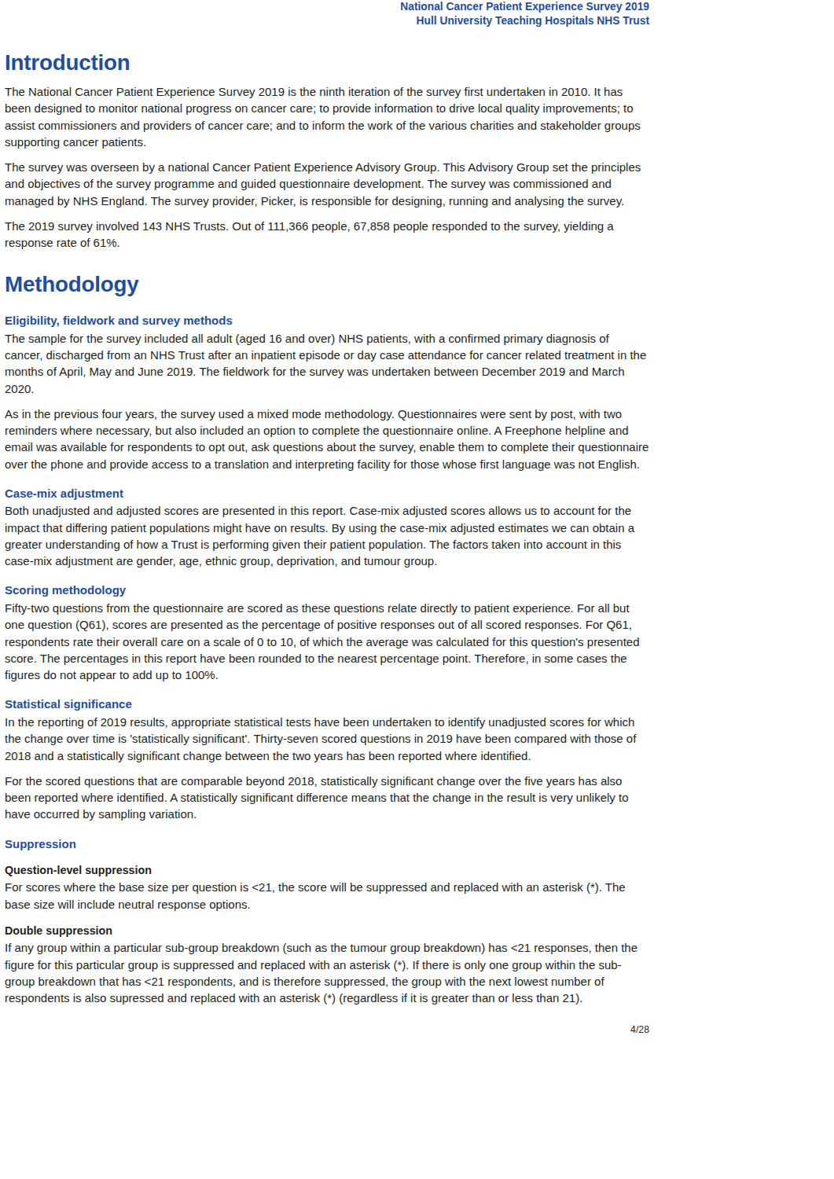National Cancer Patient Experience Survey 2019 Hull University Teaching Hospitals NHS Trust
Introduction
The National Cancer Patient Experience Survey 2019 is the ninth iteration of the survey first undertaken in 2010. It has been designed to monitor national progress on cancer care; to provide information to drive local quality improvements; to assist commissioners and providers of cancer care; and to inform the work of the various charities and stakeholder groups supporting cancer patients.
The survey was overseen by a national Cancer Patient Experience Advisory Group. This Advisory Group set the principles and objectives of the survey programme and guided questionnaire development. The survey was commissioned and managed by NHS England. The survey provider, Picker, is responsible for designing, running and analysing the survey.
The 2019 survey involved 143 NHS Trusts. Out of 111,366 people, 67,858 people responded to the survey, yielding a response rate of 61%.
Methodology
Eligibility, fieldwork and survey methods
The sample for the survey included all adult (aged 16 and over) NHS patients, with a confirmed primary diagnosis of cancer, discharged from an NHS Trust after an inpatient episode or day case attendance for cancer related treatment in the months of April, May and June 2019. The fieldwork for the survey was undertaken between December 2019 and March 2020.
As in the previous four years, the survey used a mixed mode methodology. Questionnaires were sent by post, with two reminders where necessary, but also included an option to complete the questionnaire online. A Freephone helpline and email was available for respondents to opt out, ask questions about the survey, enable them to complete their questionnaire over the phone and provide access to a translation and interpreting facility for those whose first language was not English.
Case-mix adjustment
Both unadjusted and adjusted scores are presented in this report. Case-mix adjusted scores allows us to account for the impact that differing patient populations might have on results. By using the case-mix adjusted estimates we can obtain a greater understanding of how a Trust is performing given their patient population. The factors taken into account in this case-mix adjustment are gender, age, ethnic group, deprivation, and tumour group.
Scoring methodology
Fifty-two questions from the questionnaire are scored as these questions relate directly to patient experience. For all but one question (Q61), scores are presented as the percentage of positive responses out of all scored responses. For Q61, respondents rate their overall care on a scale of 0 to 10, of which the average was calculated for this question's presented score. The percentages in this report have been rounded to the nearest percentage point. Therefore, in some cases the figures do not appear to add up to 100%.
Statistical significance
In the reporting of 2019 results, appropriate statistical tests have been undertaken to identify unadjusted scores for which the change over time is 'statistically significant'. Thirty-seven scored questions in 2019 have been compared with those of 2018 and a statistically significant change between the two years has been reported where identified.
For the scored questions that are comparable beyond 2018, statistically significant change over the five years has also been reported where identified. A statistically significant difference means that the change in the result is very unlikely to have occurred by sampling variation.
Suppression
Question-level suppression
For scores where the base size per question is <21, the score will be suppressed and replaced with an asterisk (*). The base size will include neutral response options.
Double suppression
If any group within a particular sub-group breakdown (such as the tumour group breakdown) has <21 responses, then the figure for this particular group is suppressed and replaced with an asterisk (*). If there is only one group within the sub-group breakdown that has <21 respondents, and is therefore suppressed, the group with the next lowest number of respondents is also supressed and replaced with an asterisk (*) (regardless if it is greater than or less than 21).
4/28